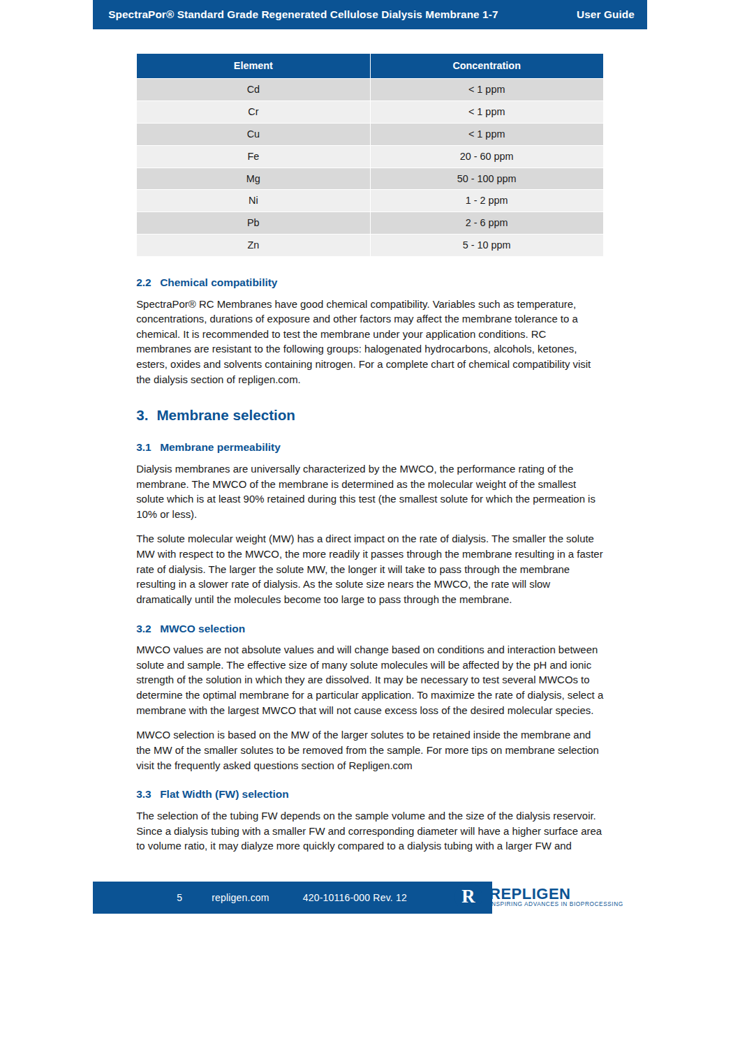SpectraPor® Standard Grade Regenerated Cellulose Dialysis Membrane 1-7
User Guide
| Element | Concentration |
| --- | --- |
| Cd | < 1 ppm |
| Cr | < 1 ppm |
| Cu | < 1 ppm |
| Fe | 20 - 60 ppm |
| Mg | 50 - 100 ppm |
| Ni | 1 - 2 ppm |
| Pb | 2 - 6 ppm |
| Zn | 5 - 10 ppm |
2.2 Chemical compatibility
SpectraPor® RC Membranes have good chemical compatibility. Variables such as temperature, concentrations, durations of exposure and other factors may affect the membrane tolerance to a chemical. It is recommended to test the membrane under your application conditions. RC membranes are resistant to the following groups: halogenated hydrocarbons, alcohols, ketones, esters, oxides and solvents containing nitrogen. For a complete chart of chemical compatibility visit the dialysis section of repligen.com.
3. Membrane selection
3.1 Membrane permeability
Dialysis membranes are universally characterized by the MWCO, the performance rating of the membrane. The MWCO of the membrane is determined as the molecular weight of the smallest solute which is at least 90% retained during this test (the smallest solute for which the permeation is 10% or less).
The solute molecular weight (MW) has a direct impact on the rate of dialysis. The smaller the solute MW with respect to the MWCO, the more readily it passes through the membrane resulting in a faster rate of dialysis. The larger the solute MW, the longer it will take to pass through the membrane resulting in a slower rate of dialysis. As the solute size nears the MWCO, the rate will slow dramatically until the molecules become too large to pass through the membrane.
3.2 MWCO selection
MWCO values are not absolute values and will change based on conditions and interaction between solute and sample. The effective size of many solute molecules will be affected by the pH and ionic strength of the solution in which they are dissolved. It may be necessary to test several MWCOs to determine the optimal membrane for a particular application. To maximize the rate of dialysis, select a membrane with the largest MWCO that will not cause excess loss of the desired molecular species.
MWCO selection is based on the MW of the larger solutes to be retained inside the membrane and the MW of the smaller solutes to be removed from the sample. For more tips on membrane selection visit the frequently asked questions section of Repligen.com
3.3 Flat Width (FW) selection
The selection of the tubing FW depends on the sample volume and the size of the dialysis reservoir. Since a dialysis tubing with a smaller FW and corresponding diameter will have a higher surface area to volume ratio, it may dialyze more quickly compared to a dialysis tubing with a larger FW and
5 repligen.com 420-10116-000 Rev. 12
R
REPLIGEN
Inspiring Advances in Bioprocessing